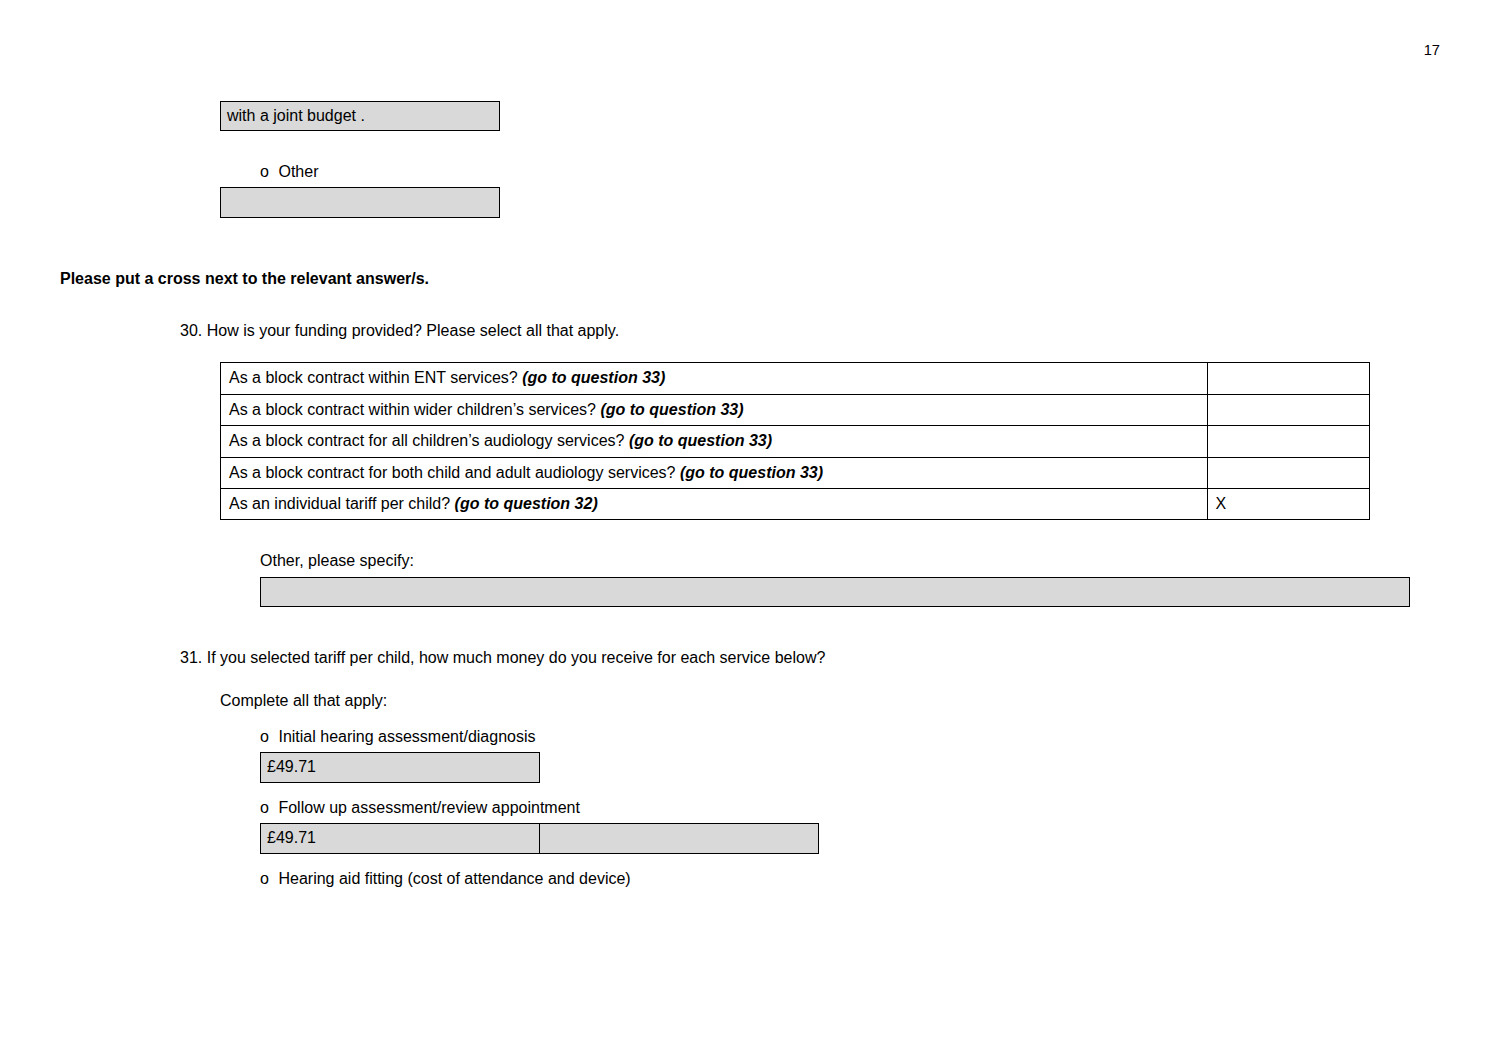17
with a joint budget .
o Other
Please put a cross next to the relevant answer/s.
30. How is your funding provided? Please select all that apply.
| As a block contract within ENT services? (go to question 33) | |
| As a block contract within wider children’s services? (go to question 33) | |
| As a block contract for all children’s audiology services? (go to question 33) | |
| As a block contract for both child and adult audiology services? (go to question 33) | |
| As an individual tariff per child? (go to question 32) | X |
Other, please specify:
31. If you selected tariff per child, how much money do you receive for each service below?
Complete all that apply:
o Initial hearing assessment/diagnosis
£49.71
o Follow up assessment/review appointment
£49.71
o Hearing aid fitting (cost of attendance and device)